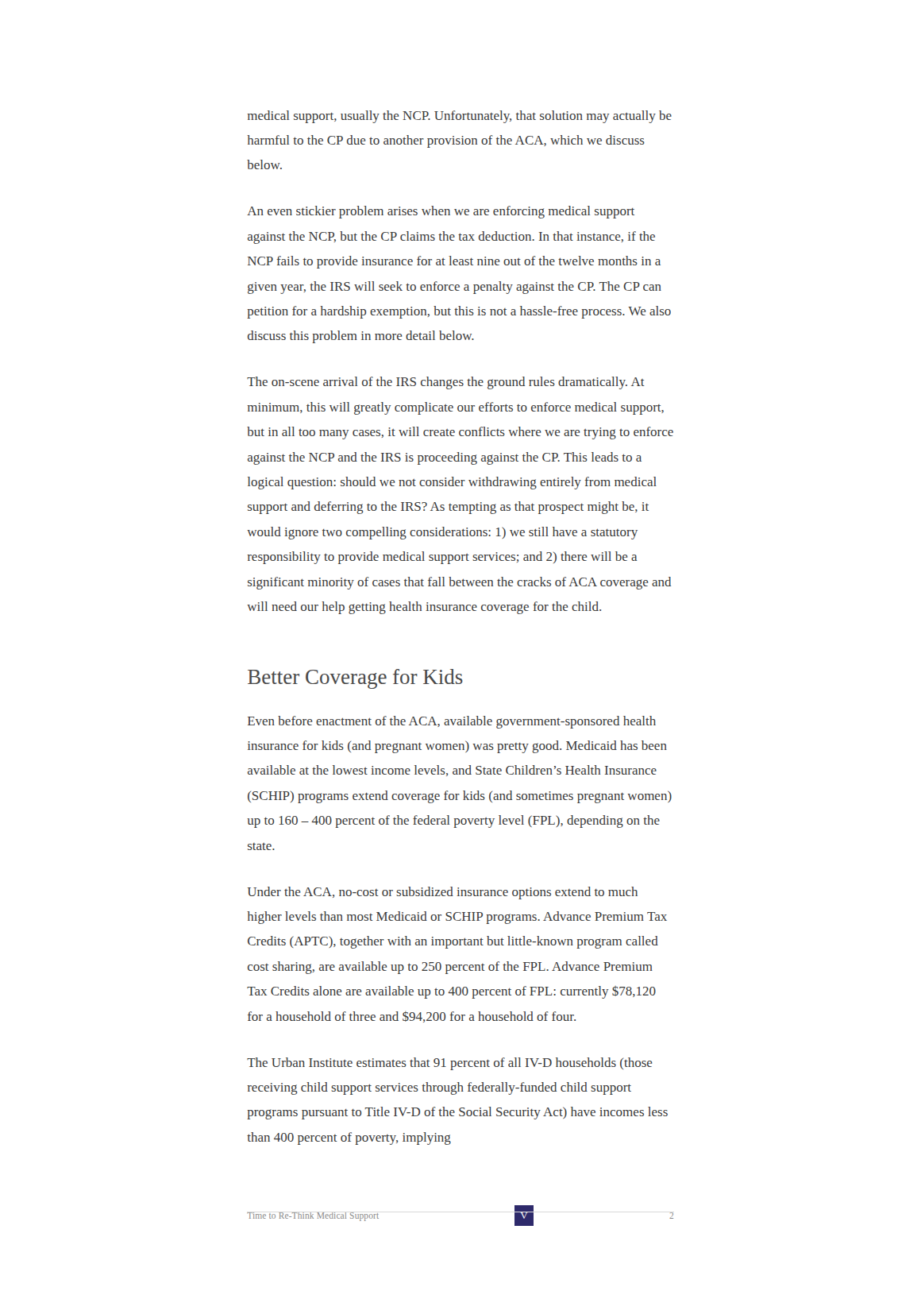medical support, usually the NCP. Unfortunately, that solution may actually be harmful to the CP due to another provision of the ACA, which we discuss below.
An even stickier problem arises when we are enforcing medical support against the NCP, but the CP claims the tax deduction. In that instance, if the NCP fails to provide insurance for at least nine out of the twelve months in a given year, the IRS will seek to enforce a penalty against the CP. The CP can petition for a hardship exemption, but this is not a hassle-free process. We also discuss this problem in more detail below.
The on-scene arrival of the IRS changes the ground rules dramatically. At minimum, this will greatly complicate our efforts to enforce medical support, but in all too many cases, it will create conflicts where we are trying to enforce against the NCP and the IRS is proceeding against the CP. This leads to a logical question: should we not consider withdrawing entirely from medical support and deferring to the IRS? As tempting as that prospect might be, it would ignore two compelling considerations: 1) we still have a statutory responsibility to provide medical support services; and 2) there will be a significant minority of cases that fall between the cracks of ACA coverage and will need our help getting health insurance coverage for the child.
Better Coverage for Kids
Even before enactment of the ACA, available government-sponsored health insurance for kids (and pregnant women) was pretty good. Medicaid has been available at the lowest income levels, and State Children’s Health Insurance (SCHIP) programs extend coverage for kids (and sometimes pregnant women) up to 160 – 400 percent of the federal poverty level (FPL), depending on the state.
Under the ACA, no-cost or subsidized insurance options extend to much higher levels than most Medicaid or SCHIP programs. Advance Premium Tax Credits (APTC), together with an important but little-known program called cost sharing, are available up to 250 percent of the FPL. Advance Premium Tax Credits alone are available up to 400 percent of FPL: currently $78,120 for a household of three and $94,200 for a household of four.
The Urban Institute estimates that 91 percent of all IV-D households (those receiving child support services through federally-funded child support programs pursuant to Title IV-D of the Social Security Act) have incomes less than 400 percent of poverty, implying
Time to Re-Think Medical Support
V
2